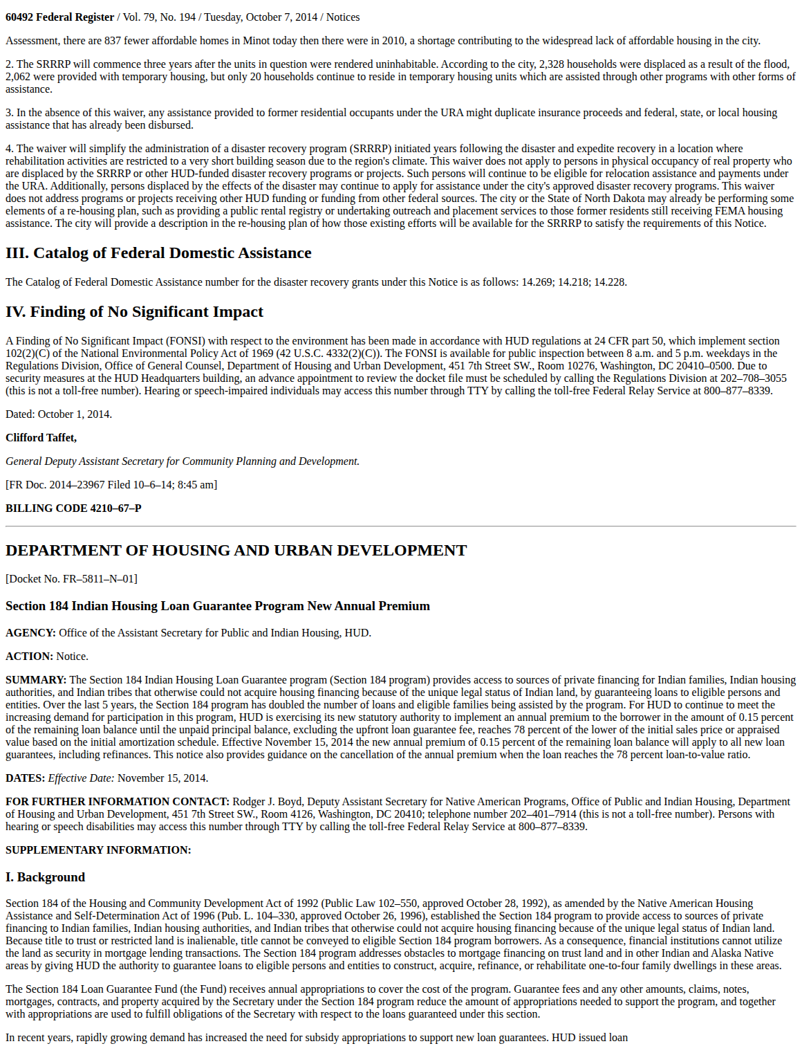60492 Federal Register / Vol. 79, No. 194 / Tuesday, October 7, 2014 / Notices
Assessment, there are 837 fewer affordable homes in Minot today then there were in 2010, a shortage contributing to the widespread lack of affordable housing in the city.
2. The SRRRP will commence three years after the units in question were rendered uninhabitable. According to the city, 2,328 households were displaced as a result of the flood, 2,062 were provided with temporary housing, but only 20 households continue to reside in temporary housing units which are assisted through other programs with other forms of assistance.
3. In the absence of this waiver, any assistance provided to former residential occupants under the URA might duplicate insurance proceeds and federal, state, or local housing assistance that has already been disbursed.
4. The waiver will simplify the administration of a disaster recovery program (SRRRP) initiated years following the disaster and expedite recovery in a location where rehabilitation activities are restricted to a very short building season due to the region's climate. This waiver does not apply to persons in physical occupancy of real property who are displaced by the SRRRP or other HUD-funded disaster recovery programs or projects. Such persons will continue to be eligible for relocation assistance and payments under the URA. Additionally, persons displaced by the effects of the disaster may continue to apply for assistance under the city's approved disaster recovery programs. This waiver does not address programs or projects receiving other HUD funding or funding from other federal sources. The city or the State of North Dakota may already be performing some elements of a re-housing plan, such as providing a public rental registry or undertaking outreach and placement services to those former residents still receiving FEMA housing assistance. The city will provide a description in the re-housing plan of how those existing efforts will be available for the SRRRP to satisfy the requirements of this Notice.
III. Catalog of Federal Domestic Assistance
The Catalog of Federal Domestic Assistance number for the disaster recovery grants under this Notice is as follows: 14.269; 14.218; 14.228.
IV. Finding of No Significant Impact
A Finding of No Significant Impact (FONSI) with respect to the environment has been made in accordance with HUD regulations at 24 CFR part 50, which implement section 102(2)(C) of the National Environmental Policy Act of 1969 (42 U.S.C. 4332(2)(C)). The FONSI is available for public inspection between 8 a.m. and 5 p.m. weekdays in the Regulations Division, Office of General Counsel, Department of Housing and Urban Development, 451 7th Street SW., Room 10276, Washington, DC 20410–0500. Due to security measures at the HUD Headquarters building, an advance appointment to review the docket file must be scheduled by calling the Regulations Division at 202–708–3055 (this is not a toll-free number). Hearing or speech-impaired individuals may access this number through TTY by calling the toll-free Federal Relay Service at 800–877–8339.
Dated: October 1, 2014.
Clifford Taffet,
General Deputy Assistant Secretary for Community Planning and Development.
[FR Doc. 2014–23967 Filed 10–6–14; 8:45 am]
BILLING CODE 4210–67–P
DEPARTMENT OF HOUSING AND URBAN DEVELOPMENT
[Docket No. FR–5811–N–01]
Section 184 Indian Housing Loan Guarantee Program New Annual Premium
AGENCY: Office of the Assistant Secretary for Public and Indian Housing, HUD.
ACTION: Notice.
SUMMARY: The Section 184 Indian Housing Loan Guarantee program (Section 184 program) provides access to sources of private financing for Indian families, Indian housing authorities, and Indian tribes that otherwise could not acquire housing financing because of the unique legal status of Indian land, by guaranteeing loans to eligible persons and entities. Over the last 5 years, the Section 184 program has doubled the number of loans and eligible families being assisted by the program. For HUD to continue to meet the increasing demand for participation in this program, HUD is exercising its new statutory authority to implement an annual premium to the borrower in the amount of 0.15 percent of the remaining loan balance until the unpaid principal balance, excluding the upfront loan guarantee fee, reaches 78 percent of the lower of the initial sales price or appraised value based on the initial amortization schedule. Effective November 15, 2014 the new annual premium of 0.15 percent of the remaining loan balance will apply to all new loan guarantees, including refinances. This notice also provides guidance on the cancellation of the annual premium when the loan reaches the 78 percent loan-to-value ratio.
DATES: Effective Date: November 15, 2014.
FOR FURTHER INFORMATION CONTACT: Rodger J. Boyd, Deputy Assistant Secretary for Native American Programs, Office of Public and Indian Housing, Department of Housing and Urban Development, 451 7th Street SW., Room 4126, Washington, DC 20410; telephone number 202–401–7914 (this is not a toll-free number). Persons with hearing or speech disabilities may access this number through TTY by calling the toll-free Federal Relay Service at 800–877–8339.
SUPPLEMENTARY INFORMATION:
I. Background
Section 184 of the Housing and Community Development Act of 1992 (Public Law 102–550, approved October 28, 1992), as amended by the Native American Housing Assistance and Self-Determination Act of 1996 (Pub. L. 104–330, approved October 26, 1996), established the Section 184 program to provide access to sources of private financing to Indian families, Indian housing authorities, and Indian tribes that otherwise could not acquire housing financing because of the unique legal status of Indian land. Because title to trust or restricted land is inalienable, title cannot be conveyed to eligible Section 184 program borrowers. As a consequence, financial institutions cannot utilize the land as security in mortgage lending transactions. The Section 184 program addresses obstacles to mortgage financing on trust land and in other Indian and Alaska Native areas by giving HUD the authority to guarantee loans to eligible persons and entities to construct, acquire, refinance, or rehabilitate one-to-four family dwellings in these areas.
The Section 184 Loan Guarantee Fund (the Fund) receives annual appropriations to cover the cost of the program. Guarantee fees and any other amounts, claims, notes, mortgages, contracts, and property acquired by the Secretary under the Section 184 program reduce the amount of appropriations needed to support the program, and together with appropriations are used to fulfill obligations of the Secretary with respect to the loans guaranteed under this section.
In recent years, rapidly growing demand has increased the need for subsidy appropriations to support new loan guarantees. HUD issued loan